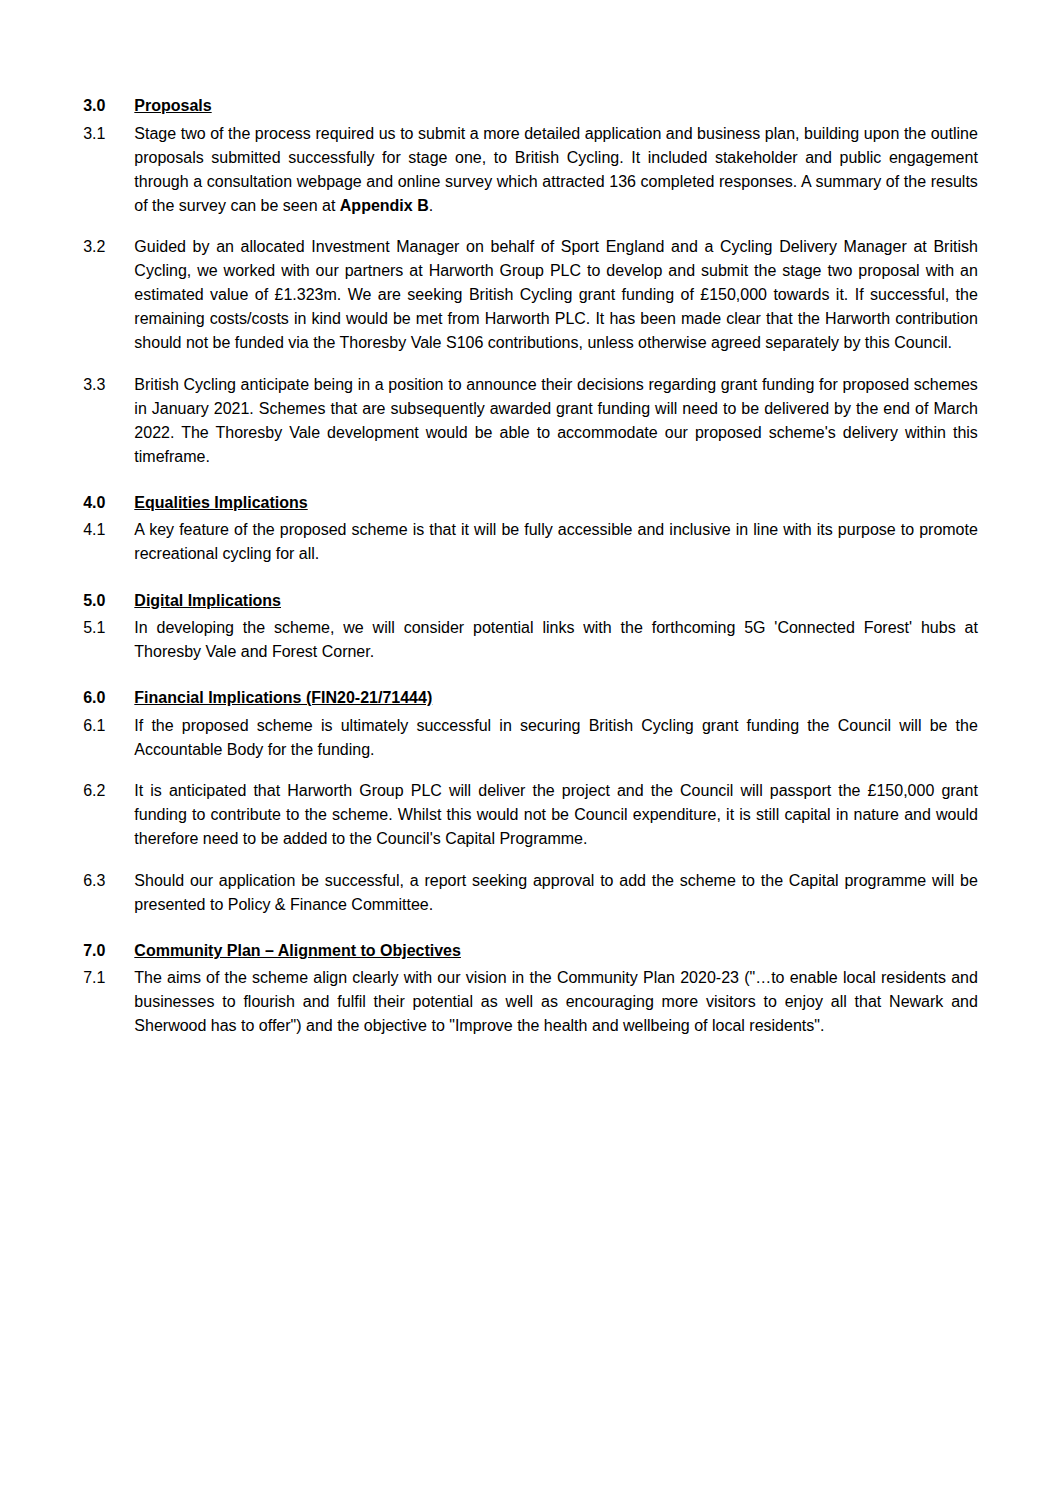3.0
Proposals
3.1 Stage two of the process required us to submit a more detailed application and business plan, building upon the outline proposals submitted successfully for stage one, to British Cycling. It included stakeholder and public engagement through a consultation webpage and online survey which attracted 136 completed responses. A summary of the results of the survey can be seen at Appendix B.
3.2 Guided by an allocated Investment Manager on behalf of Sport England and a Cycling Delivery Manager at British Cycling, we worked with our partners at Harworth Group PLC to develop and submit the stage two proposal with an estimated value of £1.323m. We are seeking British Cycling grant funding of £150,000 towards it. If successful, the remaining costs/costs in kind would be met from Harworth PLC. It has been made clear that the Harworth contribution should not be funded via the Thoresby Vale S106 contributions, unless otherwise agreed separately by this Council.
3.3 British Cycling anticipate being in a position to announce their decisions regarding grant funding for proposed schemes in January 2021. Schemes that are subsequently awarded grant funding will need to be delivered by the end of March 2022. The Thoresby Vale development would be able to accommodate our proposed scheme's delivery within this timeframe.
4.0
Equalities Implications
4.1 A key feature of the proposed scheme is that it will be fully accessible and inclusive in line with its purpose to promote recreational cycling for all.
5.0
Digital Implications
5.1 In developing the scheme, we will consider potential links with the forthcoming 5G 'Connected Forest' hubs at Thoresby Vale and Forest Corner.
6.0
Financial Implications (FIN20-21/71444)
6.1 If the proposed scheme is ultimately successful in securing British Cycling grant funding the Council will be the Accountable Body for the funding.
6.2 It is anticipated that Harworth Group PLC will deliver the project and the Council will passport the £150,000 grant funding to contribute to the scheme. Whilst this would not be Council expenditure, it is still capital in nature and would therefore need to be added to the Council's Capital Programme.
6.3 Should our application be successful, a report seeking approval to add the scheme to the Capital programme will be presented to Policy & Finance Committee.
7.0
Community Plan – Alignment to Objectives
7.1 The aims of the scheme align clearly with our vision in the Community Plan 2020-23 ("…to enable local residents and businesses to flourish and fulfil their potential as well as encouraging more visitors to enjoy all that Newark and Sherwood has to offer") and the objective to "Improve the health and wellbeing of local residents".